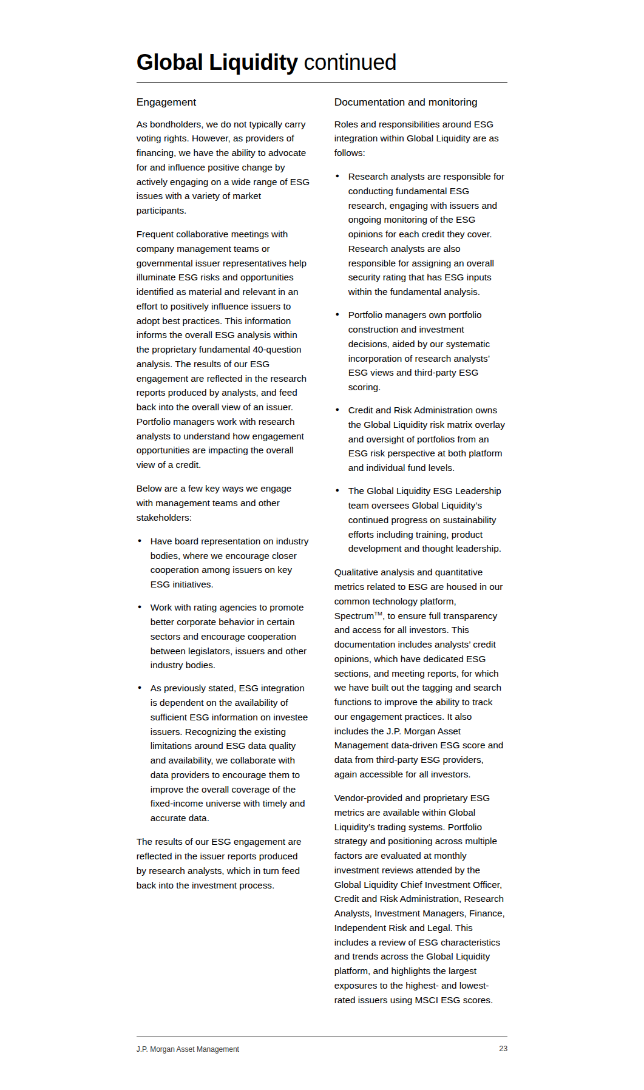Global Liquidity continued
Engagement
As bondholders, we do not typically carry voting rights. However, as providers of financing, we have the ability to advocate for and influence positive change by actively engaging on a wide range of ESG issues with a variety of market participants.
Frequent collaborative meetings with company management teams or governmental issuer representatives help illuminate ESG risks and opportunities identified as material and relevant in an effort to positively influence issuers to adopt best practices. This information informs the overall ESG analysis within the proprietary fundamental 40-question analysis. The results of our ESG engagement are reflected in the research reports produced by analysts, and feed back into the overall view of an issuer. Portfolio managers work with research analysts to understand how engagement opportunities are impacting the overall view of a credit.
Below are a few key ways we engage with management teams and other stakeholders:
Have board representation on industry bodies, where we encourage closer cooperation among issuers on key ESG initiatives.
Work with rating agencies to promote better corporate behavior in certain sectors and encourage cooperation between legislators, issuers and other industry bodies.
As previously stated, ESG integration is dependent on the availability of sufficient ESG information on investee issuers. Recognizing the existing limitations around ESG data quality and availability, we collaborate with data providers to encourage them to improve the overall coverage of the fixed-income universe with timely and accurate data.
The results of our ESG engagement are reflected in the issuer reports produced by research analysts, which in turn feed back into the investment process.
Documentation and monitoring
Roles and responsibilities around ESG integration within Global Liquidity are as follows:
Research analysts are responsible for conducting fundamental ESG research, engaging with issuers and ongoing monitoring of the ESG opinions for each credit they cover. Research analysts are also responsible for assigning an overall security rating that has ESG inputs within the fundamental analysis.
Portfolio managers own portfolio construction and investment decisions, aided by our systematic incorporation of research analysts’ ESG views and third-party ESG scoring.
Credit and Risk Administration owns the Global Liquidity risk matrix overlay and oversight of portfolios from an ESG risk perspective at both platform and individual fund levels.
The Global Liquidity ESG Leadership team oversees Global Liquidity’s continued progress on sustainability efforts including training, product development and thought leadership.
Qualitative analysis and quantitative metrics related to ESG are housed in our common technology platform, SpectrumTM, to ensure full transparency and access for all investors. This documentation includes analysts’ credit opinions, which have dedicated ESG sections, and meeting reports, for which we have built out the tagging and search functions to improve the ability to track our engagement practices. It also includes the J.P. Morgan Asset Management data-driven ESG score and data from third-party ESG providers, again accessible for all investors.
Vendor-provided and proprietary ESG metrics are available within Global Liquidity’s trading systems. Portfolio strategy and positioning across multiple factors are evaluated at monthly investment reviews attended by the Global Liquidity Chief Investment Officer, Credit and Risk Administration, Research Analysts, Investment Managers, Finance, Independent Risk and Legal. This includes a review of ESG characteristics and trends across the Global Liquidity platform, and highlights the largest exposures to the highest- and lowest-rated issuers using MSCI ESG scores.
J.P. Morgan Asset Management 23